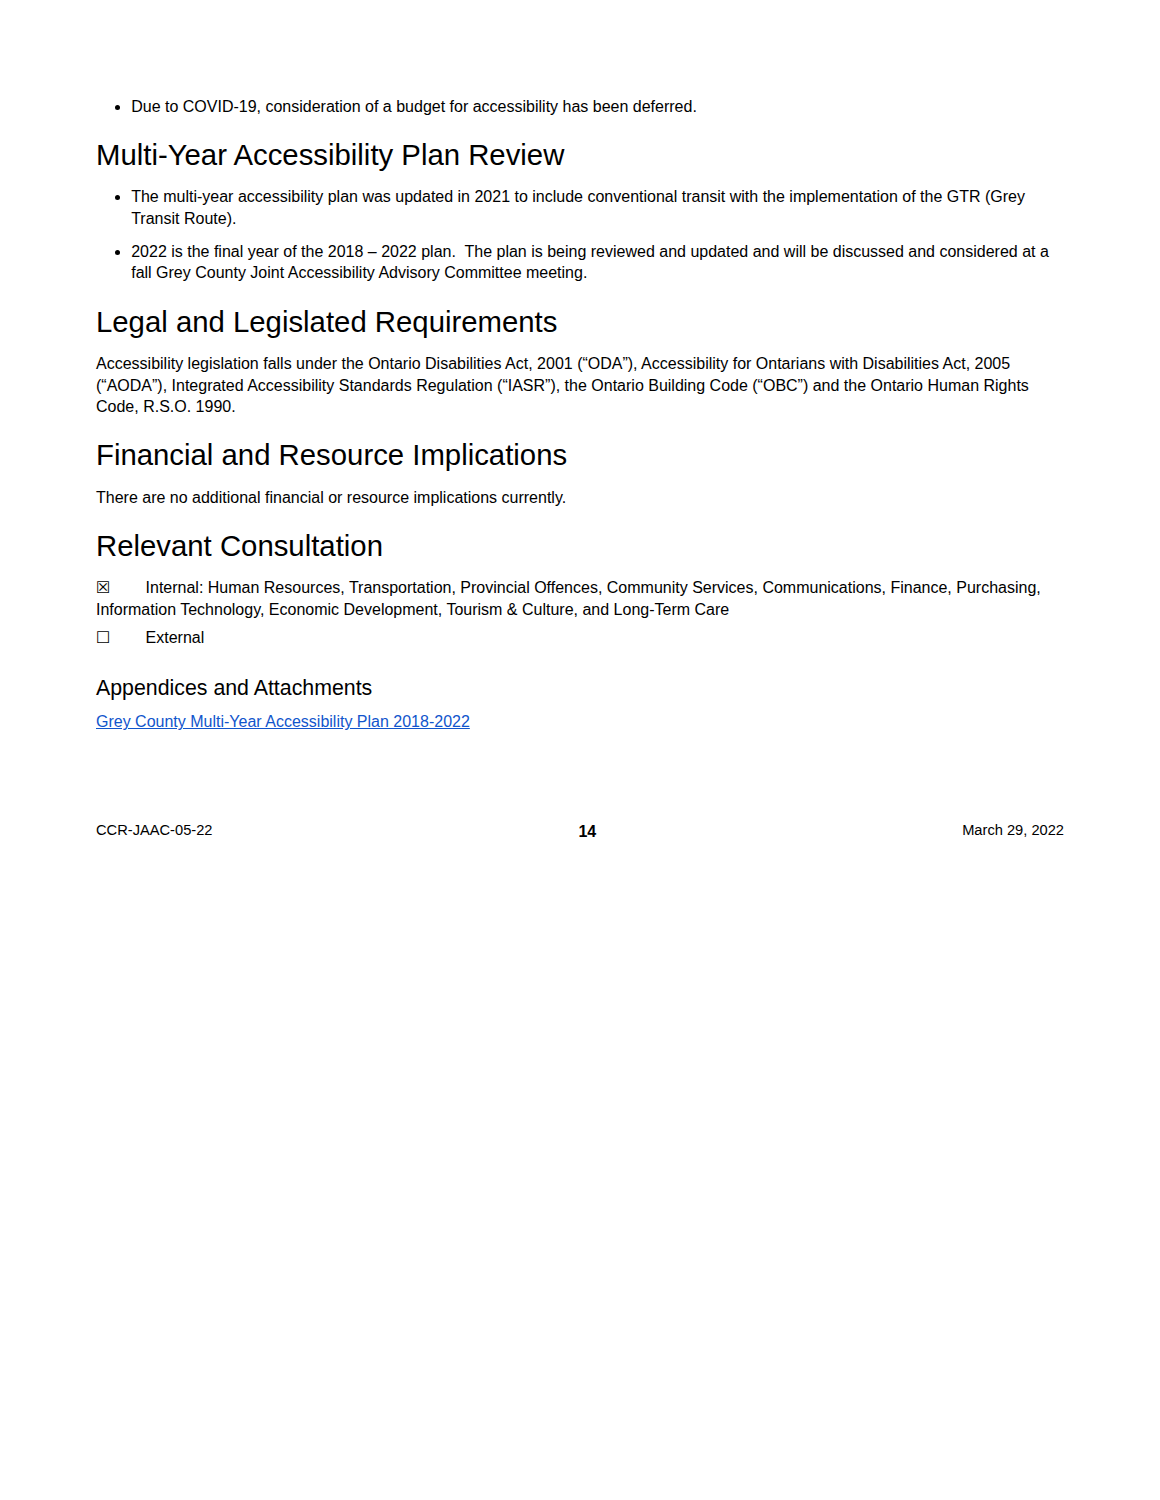Due to COVID-19, consideration of a budget for accessibility has been deferred.
Multi-Year Accessibility Plan Review
The multi-year accessibility plan was updated in 2021 to include conventional transit with the implementation of the GTR (Grey Transit Route).
2022 is the final year of the 2018 – 2022 plan. The plan is being reviewed and updated and will be discussed and considered at a fall Grey County Joint Accessibility Advisory Committee meeting.
Legal and Legislated Requirements
Accessibility legislation falls under the Ontario Disabilities Act, 2001 (“ODA”), Accessibility for Ontarians with Disabilities Act, 2005 (“AODA”), Integrated Accessibility Standards Regulation (“IASR”), the Ontario Building Code (“OBC”) and the Ontario Human Rights Code, R.S.O. 1990.
Financial and Resource Implications
There are no additional financial or resource implications currently.
Relevant Consultation
☒Internal: Human Resources, Transportation, Provincial Offences, Community Services, Communications, Finance, Purchasing, Information Technology, Economic Development, Tourism & Culture, and Long-Term Care
☐External
Appendices and Attachments
Grey County Multi-Year Accessibility Plan 2018-2022
CCR-JAAC-05-22 14 March 29, 2022